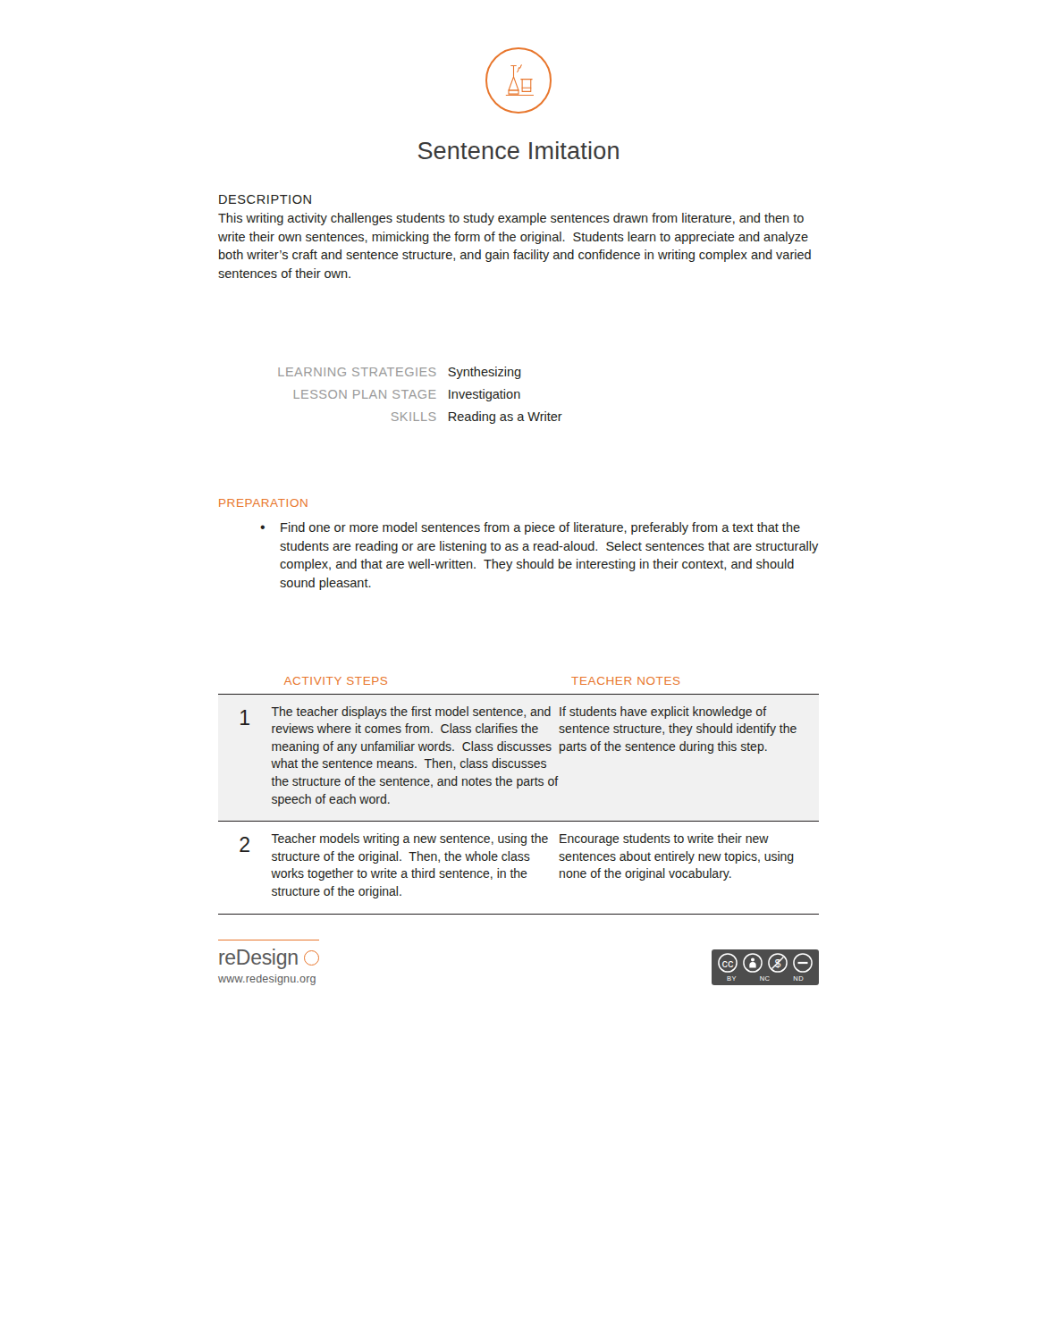Sentence Imitation
DESCRIPTION
This writing activity challenges students to study example sentences drawn from literature, and then to write their own sentences, mimicking the form of the original. Students learn to appreciate and analyze both writer’s craft and sentence structure, and gain facility and confidence in writing complex and varied sentences of their own.
LEARNING STRATEGIES
Synthesizing
LESSON PLAN STAGE
Investigation
SKILLS
Reading as a Writer
PREPARATION
Find one or more model sentences from a piece of literature, preferably from a text that the students are reading or are listening to as a read-aloud. Select sentences that are structurally complex, and that are well-written. They should be interesting in their context, and should sound pleasant.
| | ACTIVITY STEPS | TEACHER NOTES |
| --- | --- | --- |
| 1 | The teacher displays the first model sentence, and reviews where it comes from. Class clarifies the meaning of any unfamiliar words. Class discusses what the sentence means. Then, class discusses the structure of the sentence, and notes the parts of speech of each word. | If students have explicit knowledge of sentence structure, they should identify the parts of the sentence during this step. |
| 2 | Teacher models writing a new sentence, using the structure of the original. Then, the whole class works together to write a third sentence, in the structure of the original. | Encourage students to write their new sentences about entirely new topics, using none of the original vocabulary. |
reDesign
www.redesignu.org
cc $
BY NC ND